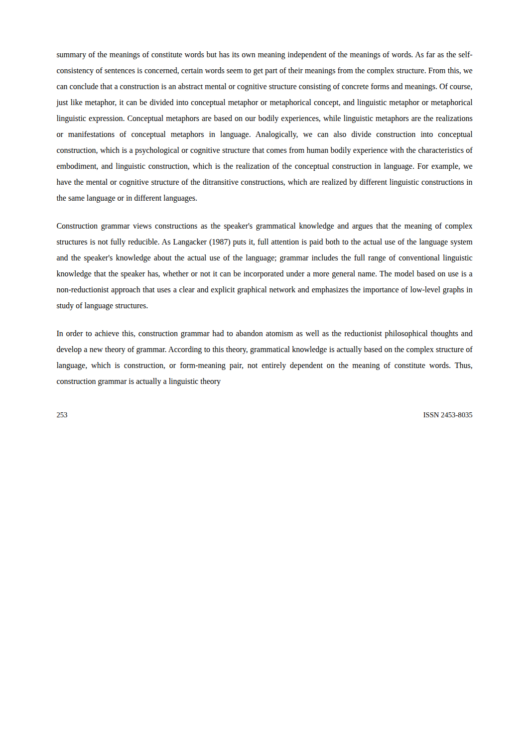summary of the meanings of constitute words but has its own meaning independent of the meanings of words. As far as the self-consistency of sentences is concerned, certain words seem to get part of their meanings from the complex structure. From this, we can conclude that a construction is an abstract mental or cognitive structure consisting of concrete forms and meanings. Of course, just like metaphor, it can be divided into conceptual metaphor or metaphorical concept, and linguistic metaphor or metaphorical linguistic expression. Conceptual metaphors are based on our bodily experiences, while linguistic metaphors are the realizations or manifestations of conceptual metaphors in language. Analogically, we can also divide construction into conceptual construction, which is a psychological or cognitive structure that comes from human bodily experience with the characteristics of embodiment, and linguistic construction, which is the realization of the conceptual construction in language. For example, we have the mental or cognitive structure of the ditransitive constructions, which are realized by different linguistic constructions in the same language or in different languages.
Construction grammar views constructions as the speaker's grammatical knowledge and argues that the meaning of complex structures is not fully reducible. As Langacker (1987) puts it, full attention is paid both to the actual use of the language system and the speaker's knowledge about the actual use of the language; grammar includes the full range of conventional linguistic knowledge that the speaker has, whether or not it can be incorporated under a more general name. The model based on use is a non-reductionist approach that uses a clear and explicit graphical network and emphasizes the importance of low-level graphs in study of language structures.
In order to achieve this, construction grammar had to abandon atomism as well as the reductionist philosophical thoughts and develop a new theory of grammar. According to this theory, grammatical knowledge is actually based on the complex structure of language, which is construction, or form-meaning pair, not entirely dependent on the meaning of constitute words. Thus, construction grammar is actually a linguistic theory
253 ISSN 2453-8035